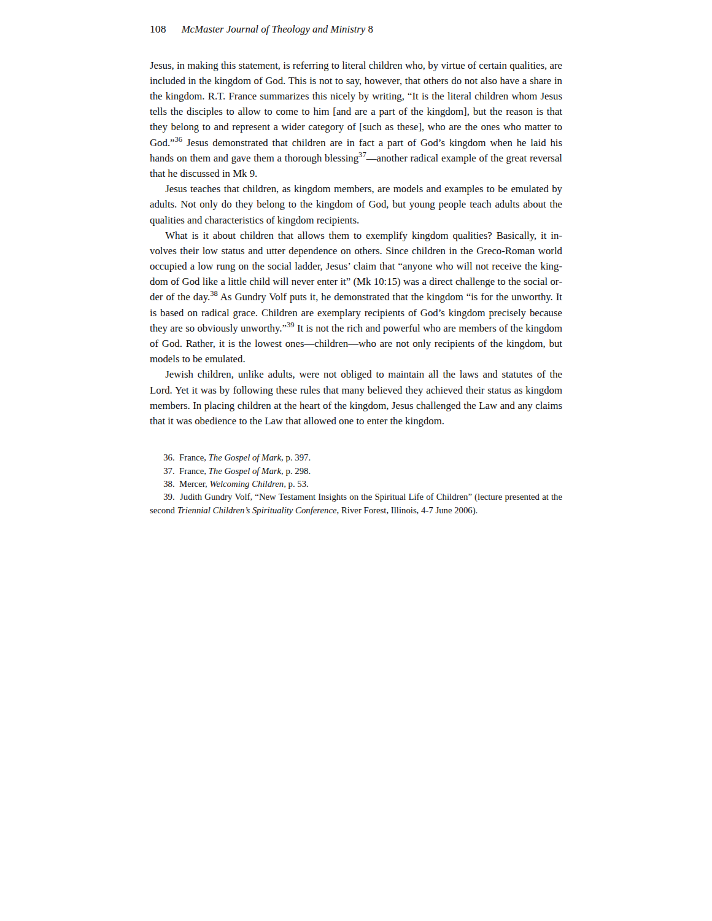108 McMaster Journal of Theology and Ministry 8
Jesus, in making this statement, is referring to literal children who, by virtue of certain qualities, are included in the kingdom of God. This is not to say, however, that others do not also have a share in the kingdom. R.T. France summarizes this nicely by writing, “It is the literal children whom Jesus tells the disciples to allow to come to him [and are a part of the kingdom], but the reason is that they belong to and represent a wider category of [such as these], who are the ones who matter to God.”36 Jesus demonstrated that children are in fact a part of God’s kingdom when he laid his hands on them and gave them a thorough blessing37—another radical example of the great reversal that he discussed in Mk 9.
Jesus teaches that children, as kingdom members, are models and examples to be emulated by adults. Not only do they belong to the kingdom of God, but young people teach adults about the qualities and characteristics of kingdom recipients.
What is it about children that allows them to exemplify kingdom qualities? Basically, it involves their low status and utter dependence on others. Since children in the Greco-Roman world occupied a low rung on the social ladder, Jesus’ claim that “anyone who will not receive the kingdom of God like a little child will never enter it” (Mk 10:15) was a direct challenge to the social order of the day.38 As Gundry Volf puts it, he demonstrated that the kingdom “is for the unworthy. It is based on radical grace. Children are exemplary recipients of God’s kingdom precisely because they are so obviously unworthy.”39 It is not the rich and powerful who are members of the kingdom of God. Rather, it is the lowest ones—children—who are not only recipients of the kingdom, but models to be emulated.
Jewish children, unlike adults, were not obliged to maintain all the laws and statutes of the Lord. Yet it was by following these rules that many believed they achieved their status as kingdom members. In placing children at the heart of the kingdom, Jesus challenged the Law and any claims that it was obedience to the Law that allowed one to enter the kingdom.
France, The Gospel of Mark, p. 397.
France, The Gospel of Mark, p. 298.
Mercer, Welcoming Children, p. 53.
Judith Gundry Volf, “New Testament Insights on the Spiritual Life of Children” (lecture presented at the second Triennial Children’s Spirituality Conference, River Forest, Illinois, 4-7 June 2006).